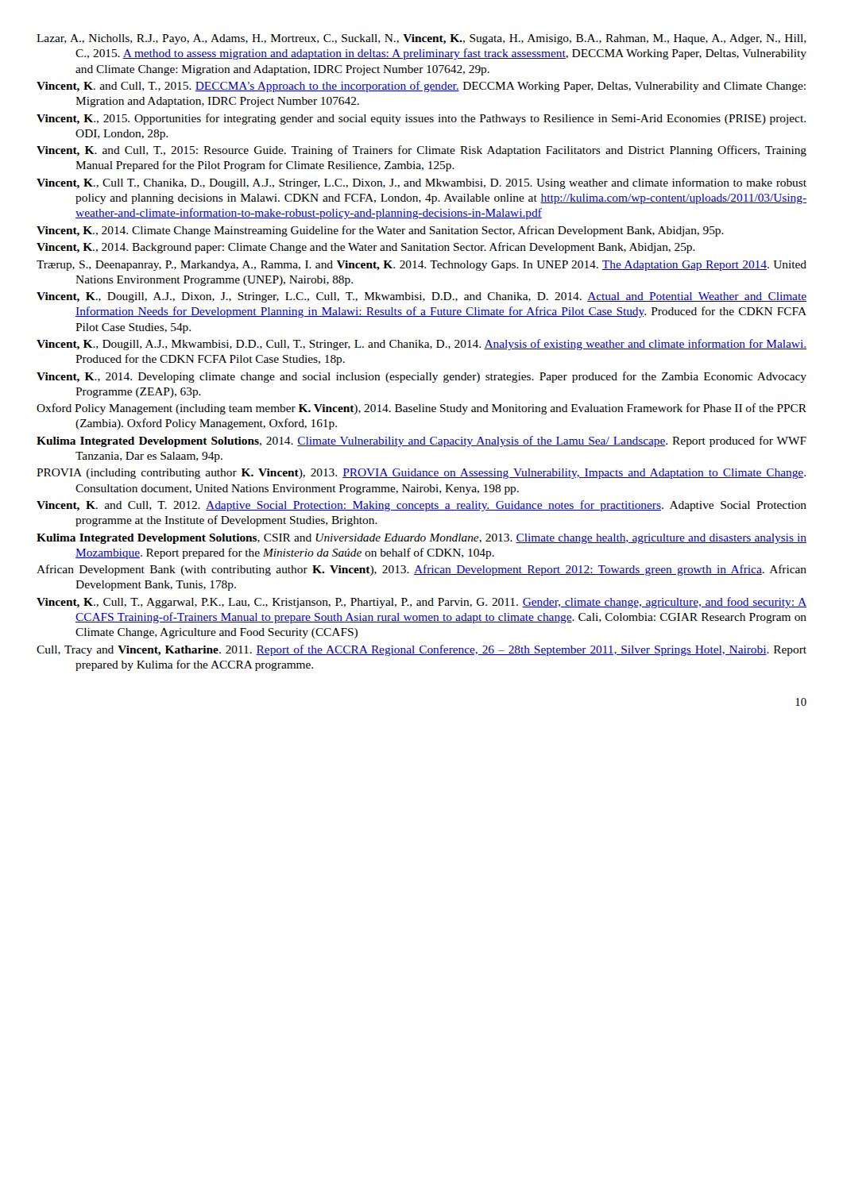Lazar, A., Nicholls, R.J., Payo, A., Adams, H., Mortreux, C., Suckall, N., Vincent, K., Sugata, H., Amisigo, B.A., Rahman, M., Haque, A., Adger, N., Hill, C., 2015. A method to assess migration and adaptation in deltas: A preliminary fast track assessment, DECCMA Working Paper, Deltas, Vulnerability and Climate Change: Migration and Adaptation, IDRC Project Number 107642, 29p.
Vincent, K. and Cull, T., 2015. DECCMA's Approach to the incorporation of gender. DECCMA Working Paper, Deltas, Vulnerability and Climate Change: Migration and Adaptation, IDRC Project Number 107642.
Vincent, K., 2015. Opportunities for integrating gender and social equity issues into the Pathways to Resilience in Semi-Arid Economies (PRISE) project. ODI, London, 28p.
Vincent, K. and Cull, T., 2015: Resource Guide. Training of Trainers for Climate Risk Adaptation Facilitators and District Planning Officers, Training Manual Prepared for the Pilot Program for Climate Resilience, Zambia, 125p.
Vincent, K., Cull T., Chanika, D., Dougill, A.J., Stringer, L.C., Dixon, J., and Mkwambisi, D. 2015. Using weather and climate information to make robust policy and planning decisions in Malawi. CDKN and FCFA, London, 4p. Available online at http://kulima.com/wp-content/uploads/2011/03/Using-weather-and-climate-information-to-make-robust-policy-and-planning-decisions-in-Malawi.pdf
Vincent, K., 2014. Climate Change Mainstreaming Guideline for the Water and Sanitation Sector, African Development Bank, Abidjan, 95p.
Vincent, K., 2014. Background paper: Climate Change and the Water and Sanitation Sector. African Development Bank, Abidjan, 25p.
Trærup, S., Deenapanray, P., Markandya, A., Ramma, I. and Vincent, K. 2014. Technology Gaps. In UNEP 2014. The Adaptation Gap Report 2014. United Nations Environment Programme (UNEP), Nairobi, 88p.
Vincent, K., Dougill, A.J., Dixon, J., Stringer, L.C., Cull, T., Mkwambisi, D.D., and Chanika, D. 2014. Actual and Potential Weather and Climate Information Needs for Development Planning in Malawi: Results of a Future Climate for Africa Pilot Case Study. Produced for the CDKN FCFA Pilot Case Studies, 54p.
Vincent, K., Dougill, A.J., Mkwambisi, D.D., Cull, T., Stringer, L. and Chanika, D., 2014. Analysis of existing weather and climate information for Malawi. Produced for the CDKN FCFA Pilot Case Studies, 18p.
Vincent, K., 2014. Developing climate change and social inclusion (especially gender) strategies. Paper produced for the Zambia Economic Advocacy Programme (ZEAP), 63p.
Oxford Policy Management (including team member K. Vincent), 2014. Baseline Study and Monitoring and Evaluation Framework for Phase II of the PPCR (Zambia). Oxford Policy Management, Oxford, 161p.
Kulima Integrated Development Solutions, 2014. Climate Vulnerability and Capacity Analysis of the Lamu Sea/ Landscape. Report produced for WWF Tanzania, Dar es Salaam, 94p.
PROVIA (including contributing author K. Vincent), 2013. PROVIA Guidance on Assessing Vulnerability, Impacts and Adaptation to Climate Change. Consultation document, United Nations Environment Programme, Nairobi, Kenya, 198 pp.
Vincent, K. and Cull, T. 2012. Adaptive Social Protection: Making concepts a reality. Guidance notes for practitioners. Adaptive Social Protection programme at the Institute of Development Studies, Brighton.
Kulima Integrated Development Solutions, CSIR and Universidade Eduardo Mondlane, 2013. Climate change health, agriculture and disasters analysis in Mozambique. Report prepared for the Ministerio da Saúde on behalf of CDKN, 104p.
African Development Bank (with contributing author K. Vincent), 2013. African Development Report 2012: Towards green growth in Africa. African Development Bank, Tunis, 178p.
Vincent, K., Cull, T., Aggarwal, P.K., Lau, C., Kristjanson, P., Phartiyal, P., and Parvin, G. 2011. Gender, climate change, agriculture, and food security: A CCAFS Training-of-Trainers Manual to prepare South Asian rural women to adapt to climate change. Cali, Colombia: CGIAR Research Program on Climate Change, Agriculture and Food Security (CCAFS)
Cull, Tracy and Vincent, Katharine. 2011. Report of the ACCRA Regional Conference, 26 – 28th September 2011, Silver Springs Hotel, Nairobi. Report prepared by Kulima for the ACCRA programme.
10